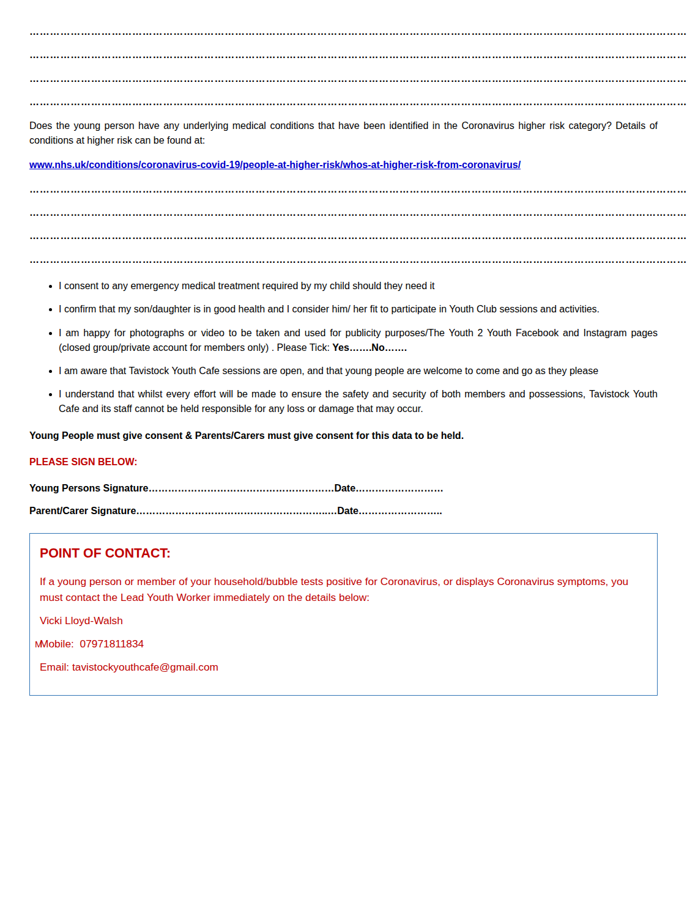…………………………………………………………………………………………………………………………………………………………………………
…………………………………………………………………………………………………………………………………………………………………………
…………………………………………………………………………………………………………………………………………………………………………
…………………………………………………………………………………………………………………………………………………………………………
Does the young person have any underlying medical conditions that have been identified in the Coronavirus higher risk category? Details of conditions at higher risk can be found at:
www.nhs.uk/conditions/coronavirus-covid-19/people-at-higher-risk/whos-at-higher-risk-from-coronavirus/
…………………………………………………………………………………………………………………………………………………………………………
…………………………………………………………………………………………………………………………………………………………………………
…………………………………………………………………………………………………………………………………………………………………………
…………………………………………………………………………………………………………………………………………………………………………
I consent to any emergency medical treatment required by my child should they need it
I confirm that my son/daughter is in good health and I consider him/ her fit to participate in Youth Club sessions and activities.
I am happy for photographs or video to be taken and used for publicity purposes/The Youth 2 Youth Facebook and Instagram pages (closed group/private account for members only) . Please Tick: Yes…….No…….
I am aware that Tavistock Youth Cafe sessions are open, and that young people are welcome to come and go as they please
I understand that whilst every effort will be made to ensure the safety and security of both members and possessions, Tavistock Youth Cafe and its staff cannot be held responsible for any loss or damage that may occur.
Young People must give consent & Parents/Carers must give consent for this data to be held.
PLEASE SIGN BELOW:
Young Persons Signature…………………………………………………Date………………………
Parent/Carer Signature…………………………………………………..…Date……………………..
POINT OF CONTACT:
If a young person or member of your household/bubble tests positive for Coronavirus, or displays Coronavirus symptoms, you must contact the Lead Youth Worker immediately on the details below:
Vicki Lloyd-Walsh
MMobile: 07971811834
Email: tavistockyouthcafe@gmail.com